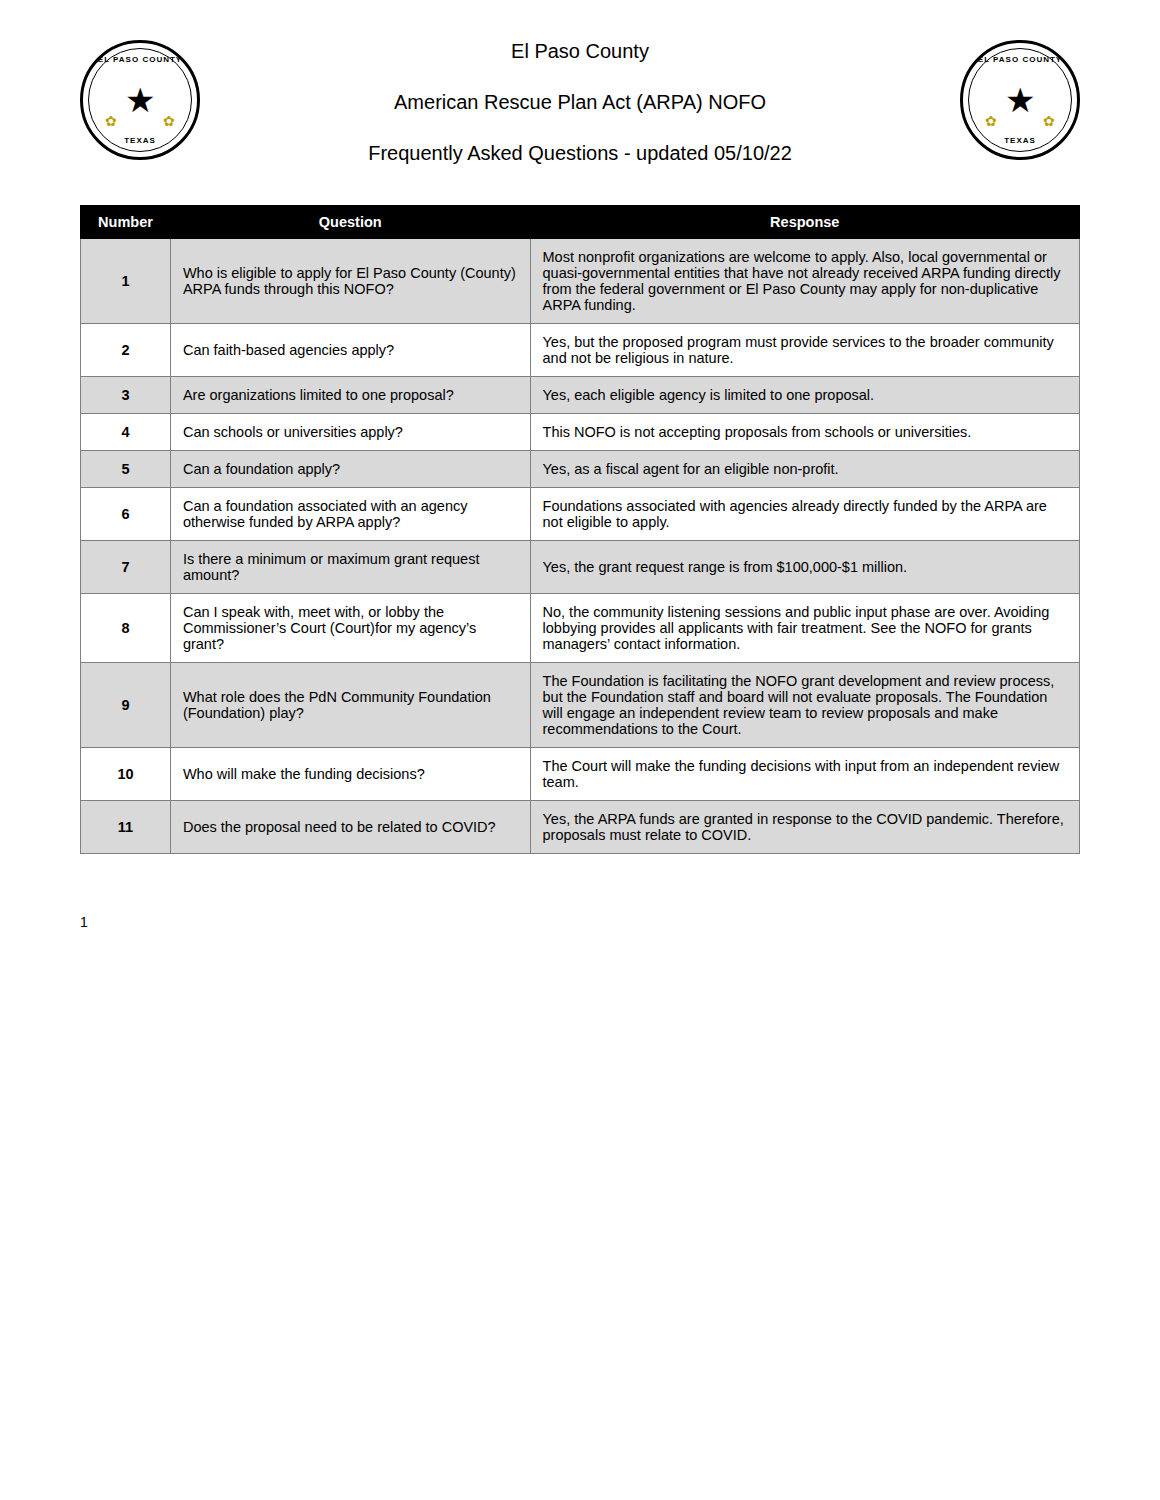El Paso County ★ ✿ ✿ Texas
El Paso County
American Rescue Plan Act (ARPA) NOFO
Frequently Asked Questions - updated 05/10/22
El Paso County ★ ✿ ✿ Texas
| Number | Question | Response |
| --- | --- | --- |
| 1 | Who is eligible to apply for El Paso County (County) ARPA funds through this NOFO? | Most nonprofit organizations are welcome to apply. Also, local governmental or quasi-governmental entities that have not already received ARPA funding directly from the federal government or El Paso County may apply for non-duplicative ARPA funding. |
| 2 | Can faith-based agencies apply? | Yes, but the proposed program must provide services to the broader community and not be religious in nature. |
| 3 | Are organizations limited to one proposal? | Yes, each eligible agency is limited to one proposal. |
| 4 | Can schools or universities apply? | This NOFO is not accepting proposals from schools or universities. |
| 5 | Can a foundation apply? | Yes, as a fiscal agent for an eligible non-profit. |
| 6 | Can a foundation associated with an agency otherwise funded by ARPA apply? | Foundations associated with agencies already directly funded by the ARPA are not eligible to apply. |
| 7 | Is there a minimum or maximum grant request amount? | Yes, the grant request range is from $100,000-$1 million. |
| 8 | Can I speak with, meet with, or lobby the Commissioner’s Court (Court)for my agency’s grant? | No, the community listening sessions and public input phase are over. Avoiding lobbying provides all applicants with fair treatment. See the NOFO for grants managers’ contact information. |
| 9 | What role does the PdN Community Foundation (Foundation) play? | The Foundation is facilitating the NOFO grant development and review process, but the Foundation staff and board will not evaluate proposals. The Foundation will engage an independent review team to review proposals and make recommendations to the Court. |
| 10 | Who will make the funding decisions? | The Court will make the funding decisions with input from an independent review team. |
| 11 | Does the proposal need to be related to COVID? | Yes, the ARPA funds are granted in response to the COVID pandemic. Therefore, proposals must relate to COVID. |
1